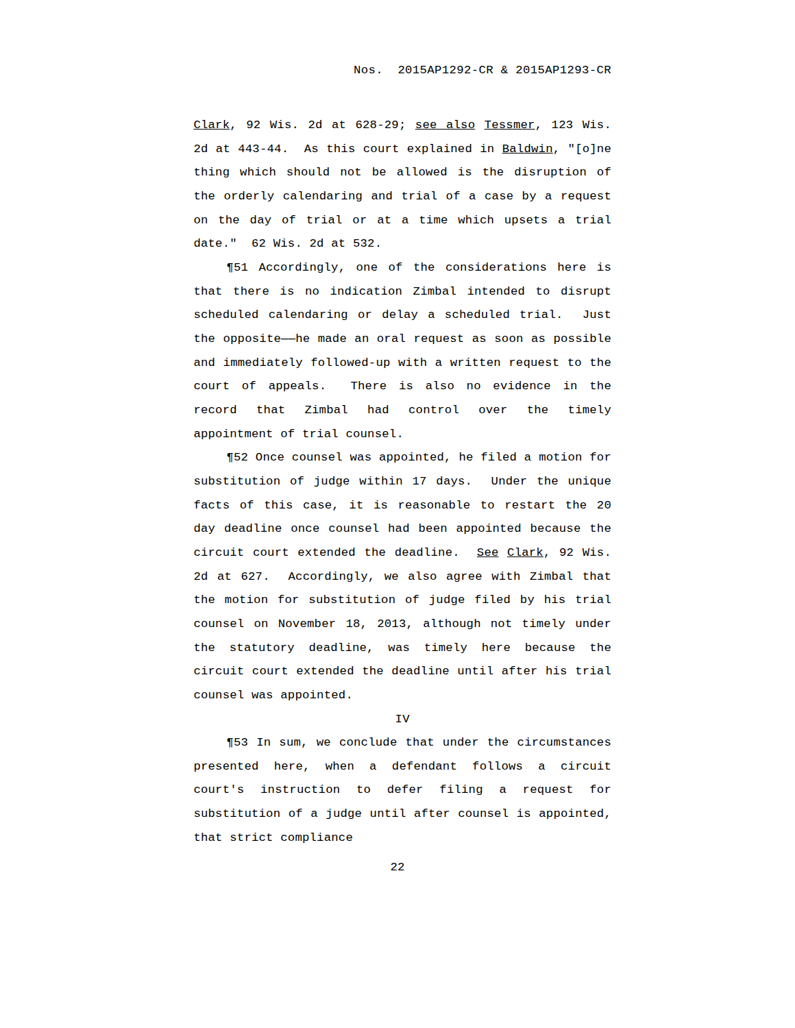Nos. 2015AP1292-CR & 2015AP1293-CR
Clark, 92 Wis. 2d at 628-29; see also Tessmer, 123 Wis. 2d at 443-44. As this court explained in Baldwin, "[o]ne thing which should not be allowed is the disruption of the orderly calendaring and trial of a case by a request on the day of trial or at a time which upsets a trial date." 62 Wis. 2d at 532.
¶51 Accordingly, one of the considerations here is that there is no indication Zimbal intended to disrupt scheduled calendaring or delay a scheduled trial. Just the opposite——he made an oral request as soon as possible and immediately followed-up with a written request to the court of appeals. There is also no evidence in the record that Zimbal had control over the timely appointment of trial counsel.
¶52 Once counsel was appointed, he filed a motion for substitution of judge within 17 days. Under the unique facts of this case, it is reasonable to restart the 20 day deadline once counsel had been appointed because the circuit court extended the deadline. See Clark, 92 Wis. 2d at 627. Accordingly, we also agree with Zimbal that the motion for substitution of judge filed by his trial counsel on November 18, 2013, although not timely under the statutory deadline, was timely here because the circuit court extended the deadline until after his trial counsel was appointed.
IV
¶53 In sum, we conclude that under the circumstances presented here, when a defendant follows a circuit court's instruction to defer filing a request for substitution of a judge until after counsel is appointed, that strict compliance
22